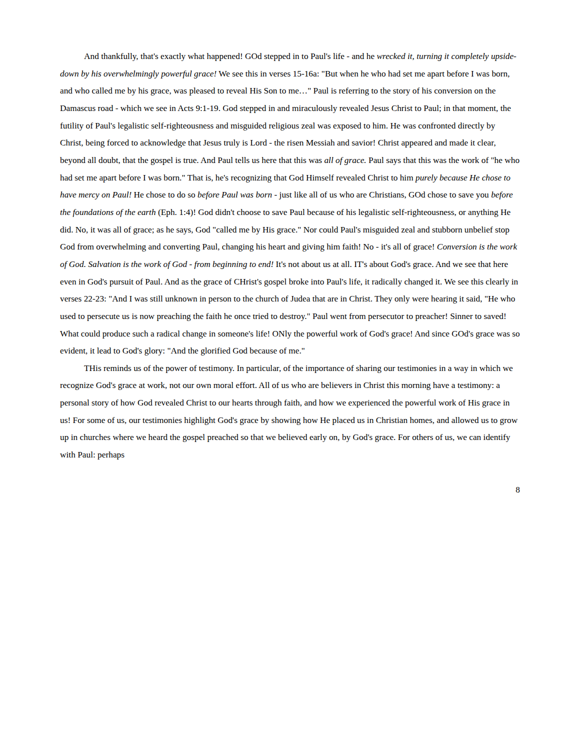And thankfully, that's exactly what happened! GOd stepped in to Paul's life - and he wrecked it, turning it completely upside-down by his overwhelmingly powerful grace! We see this in verses 15-16a: "But when he who had set me apart before I was born, and who called me by his grace, was pleased to reveal His Son to me…" Paul is referring to the story of his conversion on the Damascus road - which we see in Acts 9:1-19. God stepped in and miraculously revealed Jesus Christ to Paul; in that moment, the futility of Paul's legalistic self-righteousness and misguided religious zeal was exposed to him. He was confronted directly by Christ, being forced to acknowledge that Jesus truly is Lord - the risen Messiah and savior! Christ appeared and made it clear, beyond all doubt, that the gospel is true. And Paul tells us here that this was all of grace. Paul says that this was the work of "he who had set me apart before I was born." That is, he's recognizing that God Himself revealed Christ to him purely because He chose to have mercy on Paul! He chose to do so before Paul was born - just like all of us who are Christians, GOd chose to save you before the foundations of the earth (Eph. 1:4)! God didn't choose to save Paul because of his legalistic self-righteousness, or anything He did. No, it was all of grace; as he says, God "called me by His grace." Nor could Paul's misguided zeal and stubborn unbelief stop God from overwhelming and converting Paul, changing his heart and giving him faith! No - it's all of grace! Conversion is the work of God. Salvation is the work of God - from beginning to end! It's not about us at all. IT's about God's grace. And we see that here even in God's pursuit of Paul. And as the grace of CHrist's gospel broke into Paul's life, it radically changed it. We see this clearly in verses 22-23: "And I was still unknown in person to the church of Judea that are in Christ. They only were hearing it said, "He who used to persecute us is now preaching the faith he once tried to destroy." Paul went from persecutor to preacher! Sinner to saved! What could produce such a radical change in someone's life! ONly the powerful work of God's grace! And since GOd's grace was so evident, it lead to God's glory: "And the glorified God because of me."
THis reminds us of the power of testimony. In particular, of the importance of sharing our testimonies in a way in which we recognize God's grace at work, not our own moral effort. All of us who are believers in Christ this morning have a testimony: a personal story of how God revealed Christ to our hearts through faith, and how we experienced the powerful work of His grace in us! For some of us, our testimonies highlight God's grace by showing how He placed us in Christian homes, and allowed us to grow up in churches where we heard the gospel preached so that we believed early on, by God's grace. For others of us, we can identify with Paul: perhaps
8